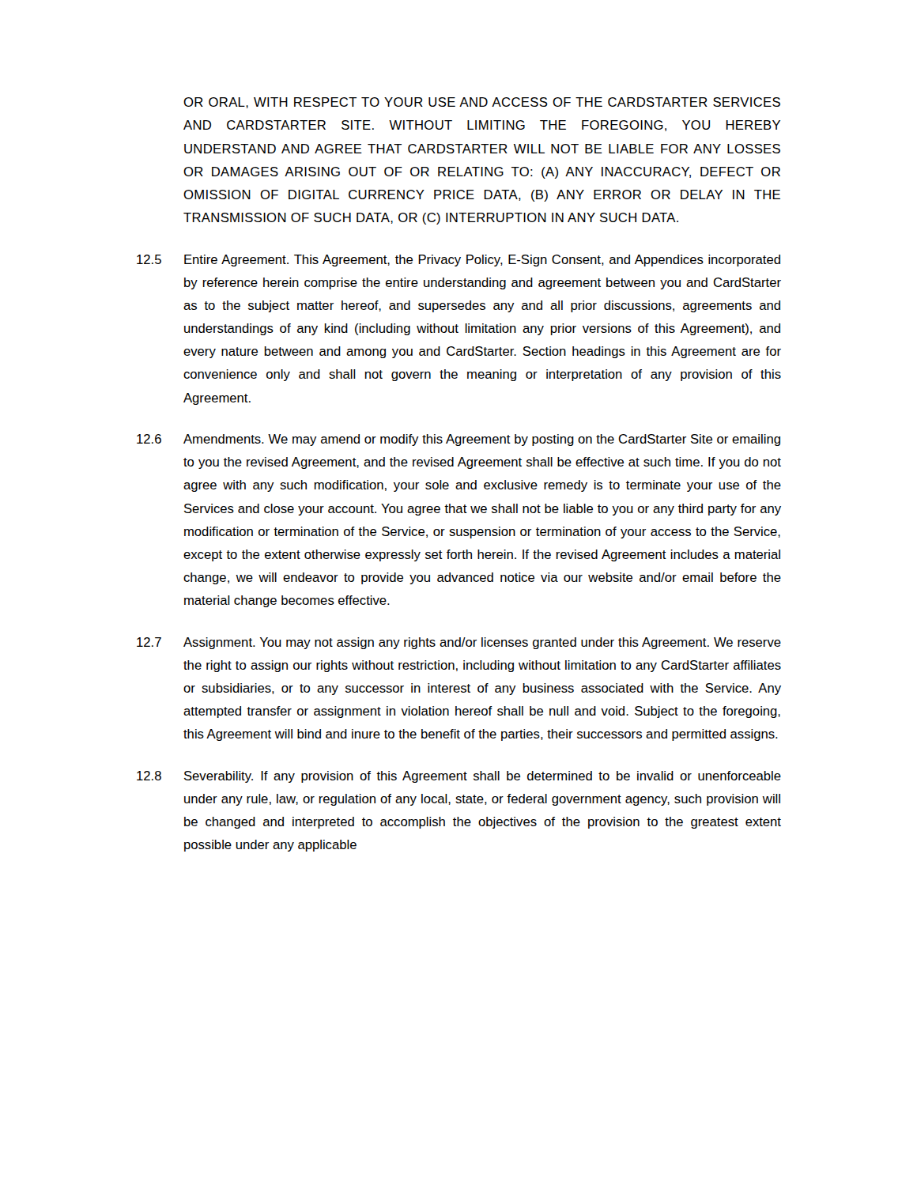OR ORAL, WITH RESPECT TO YOUR USE AND ACCESS OF THE CARDSTARTER SERVICES AND CARDSTARTER SITE. WITHOUT LIMITING THE FOREGOING, YOU HEREBY UNDERSTAND AND AGREE THAT CARDSTARTER WILL NOT BE LIABLE FOR ANY LOSSES OR DAMAGES ARISING OUT OF OR RELATING TO: (A) ANY INACCURACY, DEFECT OR OMISSION OF DIGITAL CURRENCY PRICE DATA, (B) ANY ERROR OR DELAY IN THE TRANSMISSION OF SUCH DATA, OR (C) INTERRUPTION IN ANY SUCH DATA.
12.5
Entire Agreement. This Agreement, the Privacy Policy, E-Sign Consent, and Appendices incorporated by reference herein comprise the entire understanding and agreement between you and CardStarter as to the subject matter hereof, and supersedes any and all prior discussions, agreements and understandings of any kind (including without limitation any prior versions of this Agreement), and every nature between and among you and CardStarter. Section headings in this Agreement are for convenience only and shall not govern the meaning or interpretation of any provision of this Agreement.
12.6
Amendments. We may amend or modify this Agreement by posting on the CardStarter Site or emailing to you the revised Agreement, and the revised Agreement shall be effective at such time. If you do not agree with any such modification, your sole and exclusive remedy is to terminate your use of the Services and close your account. You agree that we shall not be liable to you or any third party for any modification or termination of the Service, or suspension or termination of your access to the Service, except to the extent otherwise expressly set forth herein. If the revised Agreement includes a material change, we will endeavor to provide you advanced notice via our website and/or email before the material change becomes effective.
12.7
Assignment. You may not assign any rights and/or licenses granted under this Agreement. We reserve the right to assign our rights without restriction, including without limitation to any CardStarter affiliates or subsidiaries, or to any successor in interest of any business associated with the Service. Any attempted transfer or assignment in violation hereof shall be null and void. Subject to the foregoing, this Agreement will bind and inure to the benefit of the parties, their successors and permitted assigns.
12.8
Severability. If any provision of this Agreement shall be determined to be invalid or unenforceable under any rule, law, or regulation of any local, state, or federal government agency, such provision will be changed and interpreted to accomplish the objectives of the provision to the greatest extent possible under any applicable